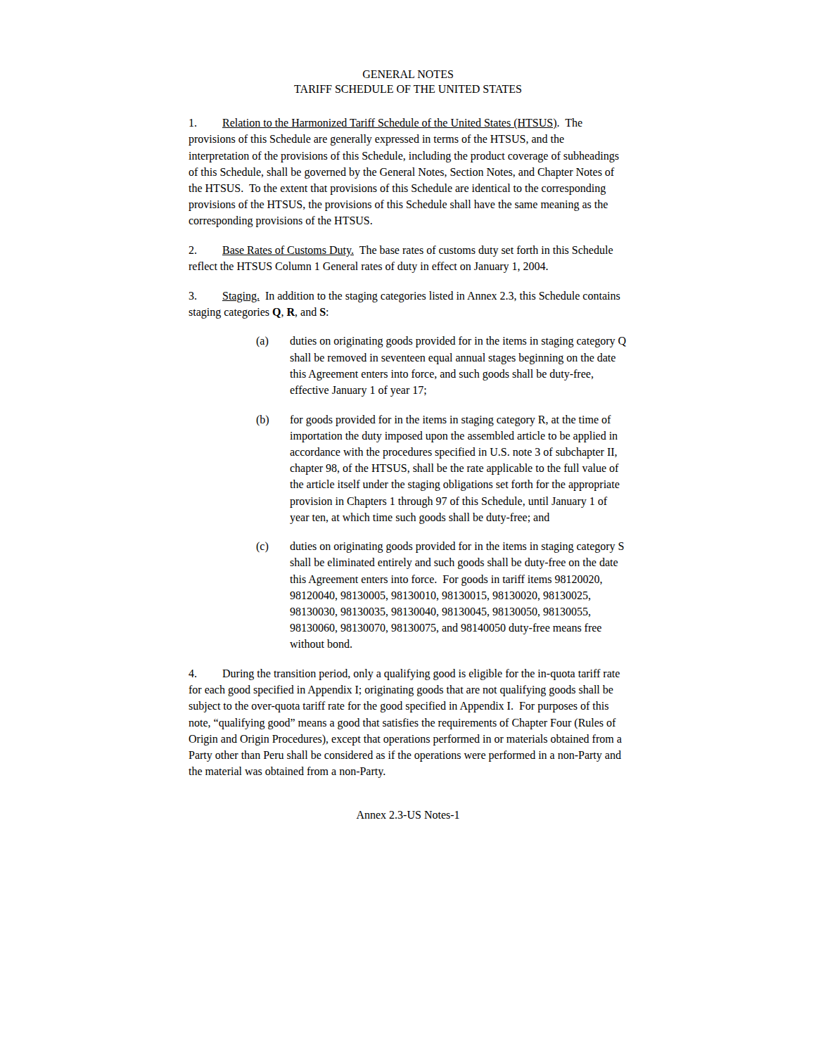GENERAL NOTES
TARIFF SCHEDULE OF THE UNITED STATES
1. Relation to the Harmonized Tariff Schedule of the United States (HTSUS). The provisions of this Schedule are generally expressed in terms of the HTSUS, and the interpretation of the provisions of this Schedule, including the product coverage of subheadings of this Schedule, shall be governed by the General Notes, Section Notes, and Chapter Notes of the HTSUS. To the extent that provisions of this Schedule are identical to the corresponding provisions of the HTSUS, the provisions of this Schedule shall have the same meaning as the corresponding provisions of the HTSUS.
2. Base Rates of Customs Duty. The base rates of customs duty set forth in this Schedule reflect the HTSUS Column 1 General rates of duty in effect on January 1, 2004.
3. Staging. In addition to the staging categories listed in Annex 2.3, this Schedule contains staging categories Q, R, and S:
(a) duties on originating goods provided for in the items in staging category Q shall be removed in seventeen equal annual stages beginning on the date this Agreement enters into force, and such goods shall be duty-free, effective January 1 of year 17;
(b) for goods provided for in the items in staging category R, at the time of importation the duty imposed upon the assembled article to be applied in accordance with the procedures specified in U.S. note 3 of subchapter II, chapter 98, of the HTSUS, shall be the rate applicable to the full value of the article itself under the staging obligations set forth for the appropriate provision in Chapters 1 through 97 of this Schedule, until January 1 of year ten, at which time such goods shall be duty-free; and
(c) duties on originating goods provided for in the items in staging category S shall be eliminated entirely and such goods shall be duty-free on the date this Agreement enters into force. For goods in tariff items 98120020, 98120040, 98130005, 98130010, 98130015, 98130020, 98130025, 98130030, 98130035, 98130040, 98130045, 98130050, 98130055, 98130060, 98130070, 98130075, and 98140050 duty-free means free without bond.
4. During the transition period, only a qualifying good is eligible for the in-quota tariff rate for each good specified in Appendix I; originating goods that are not qualifying goods shall be subject to the over-quota tariff rate for the good specified in Appendix I. For purposes of this note, “qualifying good” means a good that satisfies the requirements of Chapter Four (Rules of Origin and Origin Procedures), except that operations performed in or materials obtained from a Party other than Peru shall be considered as if the operations were performed in a non-Party and the material was obtained from a non-Party.
Annex 2.3-US Notes-1